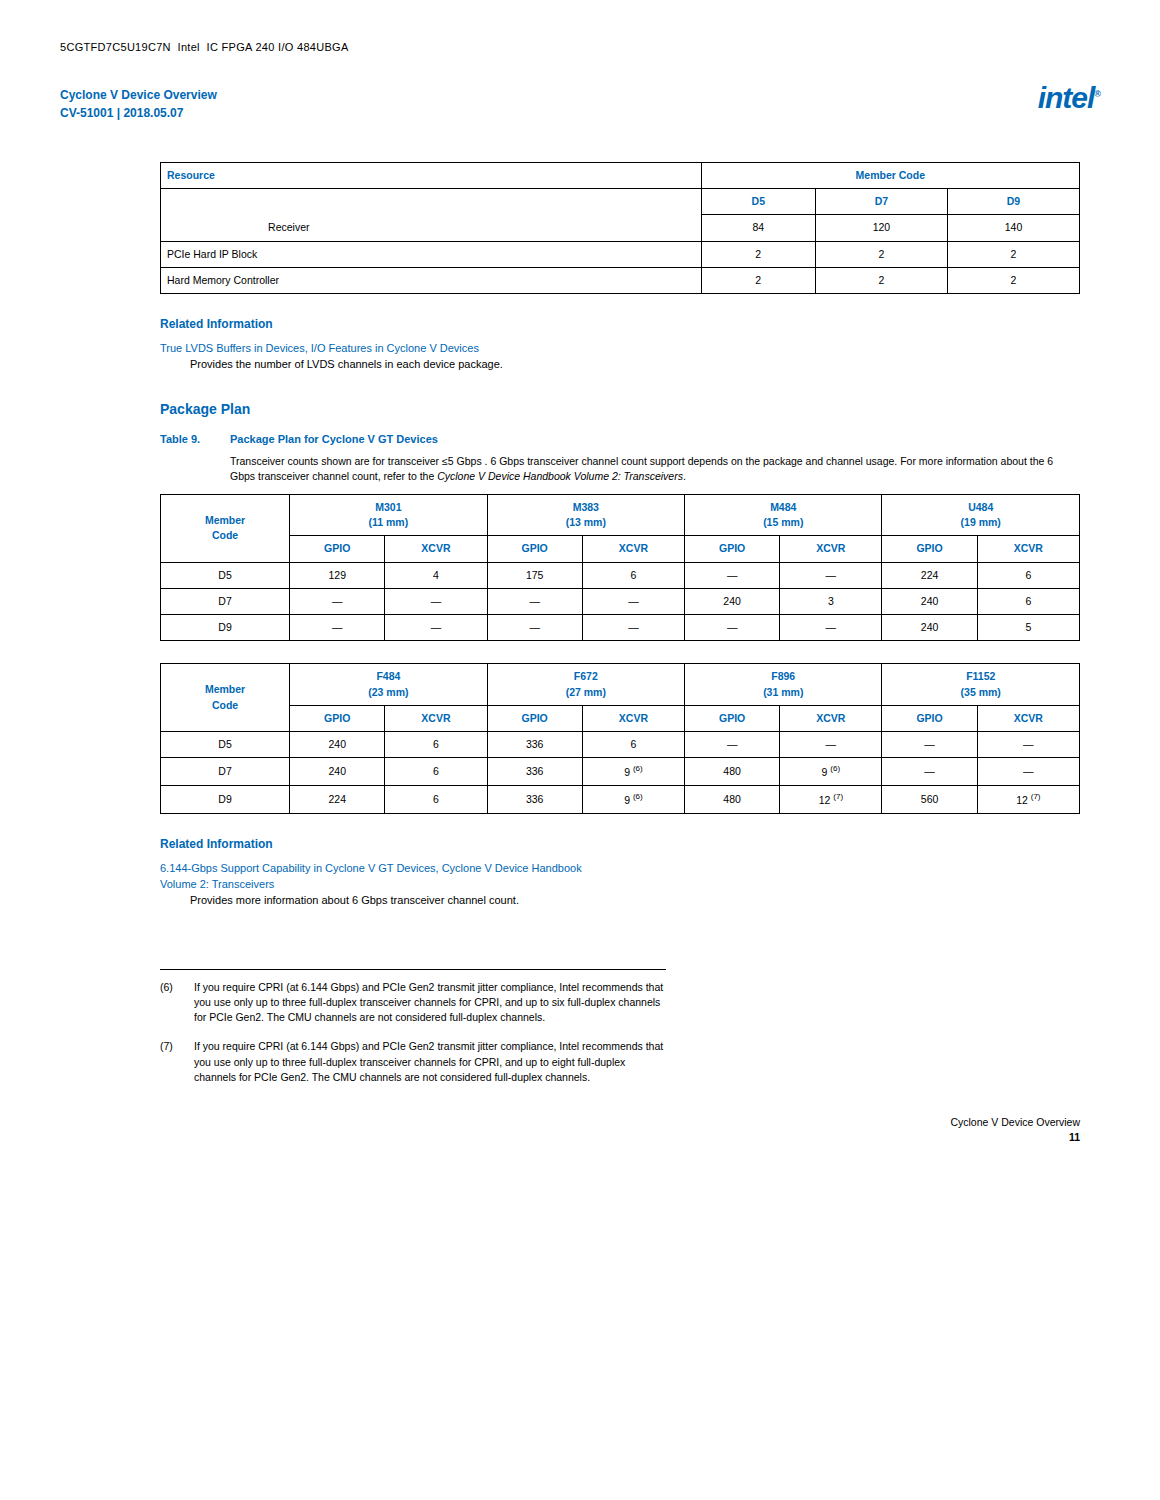5CGTFD7C5U19C7N Intel IC FPGA 240 I/O 484UBGA
Cyclone V Device Overview
CV-51001 | 2018.05.07
intel®
| Resource | Member Code |
| --- | --- |
| | | D5 | D7 | D9 |
| | Receiver | 84 | 120 | 140 |
| PCIe Hard IP Block | 2 | 2 | 2 |
| Hard Memory Controller | 2 | 2 | 2 |
Related Information
True LVDS Buffers in Devices, I/O Features in Cyclone V Devices
Provides the number of LVDS channels in each device package.
Package Plan
Table 9. Package Plan for Cyclone V GT Devices
Transceiver counts shown are for transceiver ≤5 Gbps . 6 Gbps transceiver channel count support depends on the package and channel usage. For more information about the 6 Gbps transceiver channel count, refer to the Cyclone V Device Handbook Volume 2: Transceivers.
| Member Code | M301 (11 mm) | M383 (13 mm) | M484 (15 mm) | U484 (19 mm) |
| --- | --- | --- | --- | --- |
| GPIO | XCVR | GPIO | XCVR | GPIO | XCVR | GPIO | XCVR |
| D5 | 129 | 4 | 175 | 6 | — | — | 224 | 6 |
| D7 | — | — | — | — | 240 | 3 | 240 | 6 |
| D9 | — | — | — | — | — | — | 240 | 5 |
| Member Code | F484 (23 mm) | F672 (27 mm) | F896 (31 mm) | F1152 (35 mm) |
| --- | --- | --- | --- | --- |
| GPIO | XCVR | GPIO | XCVR | GPIO | XCVR | GPIO | XCVR |
| D5 | 240 | 6 | 336 | 6 | — | — | — | — |
| D7 | 240 | 6 | 336 | 9 (6) | 480 | 9 (6) | — | — |
| D9 | 224 | 6 | 336 | 9 (6) | 480 | 12 (7) | 560 | 12 (7) |
Related Information
6.144-Gbps Support Capability in Cyclone V GT Devices, Cyclone V Device Handbook
Volume 2: Transceivers
Provides more information about 6 Gbps transceiver channel count.
(6)
If you require CPRI (at 6.144 Gbps) and PCIe Gen2 transmit jitter compliance, Intel recommends that you use only up to three full-duplex transceiver channels for CPRI, and up to six full-duplex channels for PCIe Gen2. The CMU channels are not considered full-duplex channels.
(7)
If you require CPRI (at 6.144 Gbps) and PCIe Gen2 transmit jitter compliance, Intel recommends that you use only up to three full-duplex transceiver channels for CPRI, and up to eight full-duplex channels for PCIe Gen2. The CMU channels are not considered full-duplex channels.
Cyclone V Device Overview
11